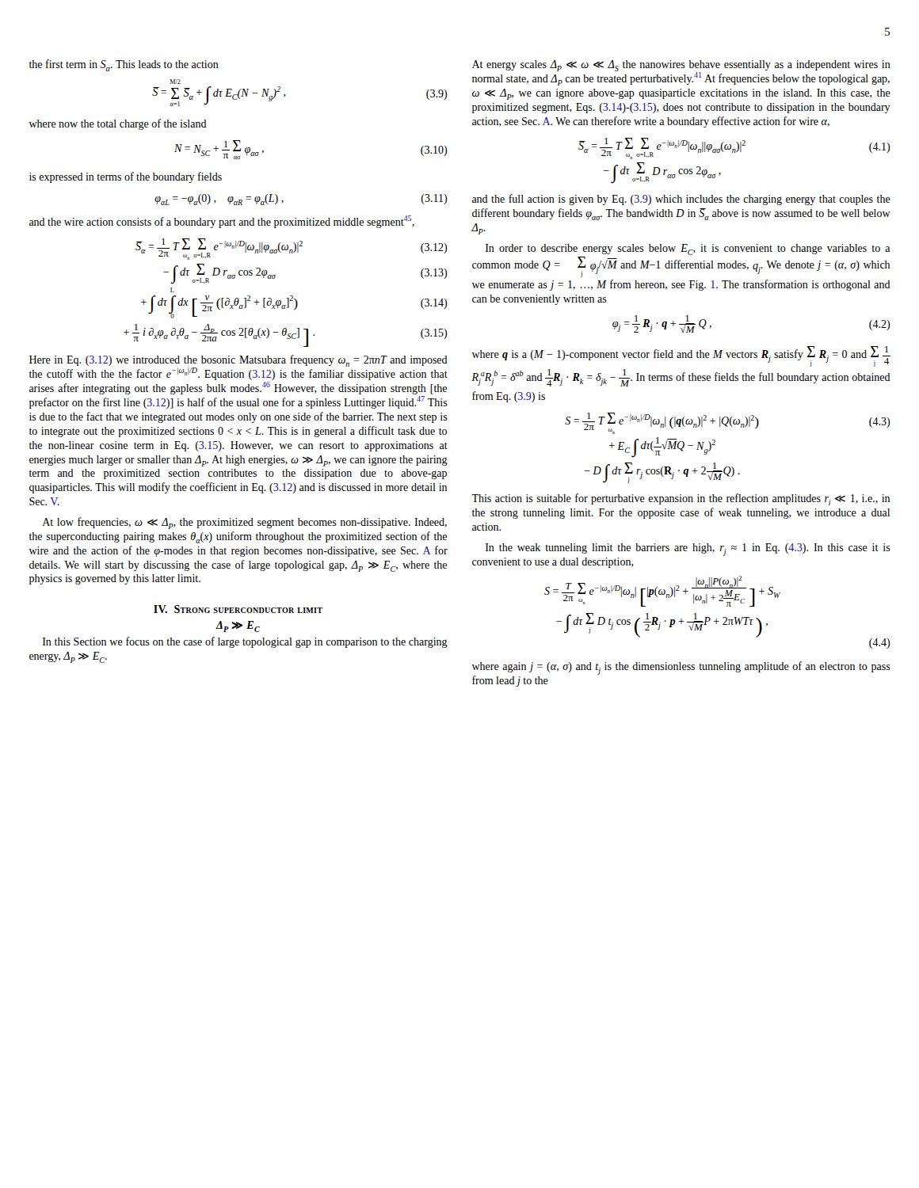5
the first term in Sα. This leads to the action
| S̅ = M/2 Σ α=1 S̅ α + ∫ dτ E C (N − N g ) 2 , | (3.9) |
where now the total charge of the island
| N = N SC + 1 π Σ ασ φ ασ , | (3.10) |
is expressed in terms of the boundary fields
| φ αL = − φ α (0) , φ αR = φ α ( L ) , | (3.11) |
and the wire action consists of a boundary part and the proximitized middle segment45,
| S̅ α = 1 2π T Σ ω n Σ σ=L,R e −/ω n //D / ω n // φ ασ ( ω n )/ 2 | (3.12) |
| − ∫ dτ Σ σ=L,R D r ασ cos 2 φ ασ | (3.13) |
| + ∫ dτ L ∫ 0 dx [ v 2π ( [ ∂ x θ α ] 2 + [ ∂ x φ α ] 2 ) | (3.14) |
| + 1 π i ∂ x φ α ∂ τ θ α − Δ P 2π a cos 2[ θ α ( x ) − θ SC ] ] . | (3.15) |
Here in Eq. (3.12) we introduced the bosonic Matsubara frequency ωn = 2πnT and imposed the cutoff with the the factor e−|ωn|/D. Equation (3.12) is the familiar dissipative action that arises after integrating out the gapless bulk modes.46 However, the dissipation strength [the prefactor on the first line (3.12)] is half of the usual one for a spinless Luttinger liquid.47 This is due to the fact that we integrated out modes only on one side of the barrier. The next step is to integrate out the proximitized sections 0 < x < L. This is in general a difficult task due to the non-linear cosine term in Eq. (3.15). However, we can resort to approximations at energies much larger or smaller than ΔP. At high energies, ω ≫ ΔP, we can ignore the pairing term and the proximitized section contributes to the dissipation due to above-gap quasiparticles. This will modify the coefficient in Eq. (3.12) and is discussed in more detail in Sec. V.
At low frequencies, ω ≪ ΔP, the proximitized segment becomes non-dissipative. Indeed, the superconducting pairing makes θα(x) uniform throughout the proximitized section of the wire and the action of the φ-modes in that region becomes non-dissipative, see Sec. A for details. We will start by discussing the case of large topological gap, ΔP ≫ EC, where the physics is governed by this latter limit.
IV. Strong superconductor limit ΔP ≫ EC
In this Section we focus on the case of large topological gap in comparison to the charging energy, ΔP ≫ EC.
At energy scales ΔP ≪ ω ≪ ΔS the nanowires behave essentially as a independent wires in normal state, and ΔP can be treated perturbatively.41 At frequencies below the topological gap, ω ≪ ΔP, we can ignore above-gap quasiparticle excitations in the island. In this case, the proximitized segment, Eqs. (3.14)-(3.15), does not contribute to dissipation in the boundary action, see Sec. A. We can therefore write a boundary effective action for wire α,
| S̅ α = 1 2π T Σ ω n Σ σ=L,R e −/ω n //D / ω n // φ ασ ( ω n )/ 2 | (4.1) |
| − ∫ dτ Σ σ=L,R D r ασ cos 2 φ ασ , | |
and the full action is given by Eq. (3.9) which includes the charging energy that couples the different boundary fields φασ. The bandwidth D in S̅α above is now assumed to be well below ΔP.
In order to describe energy scales below EC, it is convenient to change variables to a common mode Q = Σj φj/√M and M−1 differential modes, qj. We denote j = (α, σ) which we enumerate as j = 1, …, M from hereon, see Fig. 1. The transformation is orthogonal and can be conveniently written as
| φ j = 1 2 R j · q + 1 √ M Q , | (4.2) |
where q is a (M − 1)-component vector field and the M vectors Rj satisfy Σj Rj = 0 and Σj 14 RjaRjb = δab and 14 Rj · Rk = δjk − 1 M. In terms of these fields the full boundary action obtained from Eq. (3.9) is
| S = 1 2π T Σ ω n e −/ω n //D / ω n / ( / q ( ω n )/ 2 + / Q ( ω n )/ 2 ) | (4.3) |
| + E C ∫ dτ ( 1 π √ M Q − N g ) 2 | |
| − D ∫ dτ Σ j r j cos( R j · q + 2 1 √ M Q ) . | |
This action is suitable for perturbative expansion in the reflection amplitudes ri ≪ 1, i.e., in the strong tunneling limit. For the opposite case of weak tunneling, we introduce a dual action.
In the weak tunneling limit the barriers are high, rj ≈ 1 in Eq. (4.3). In this case it is convenient to use a dual description,
| S = T 2π Σ ω n e −/ω n //D / ω n / [ / p ( ω n )/ 2 + / ω n // P ( ω n )/ 2 / ω n / + 2 M π E C ] + S W | |
| − ∫ dτ Σ j D t j cos ( 1 2 R j · p + 1 √ M P + 2π WTτ ) , | |
| | (4.4) |
where again j = (α, σ) and tj is the dimensionless tunneling amplitude of an electron to pass from lead j to the